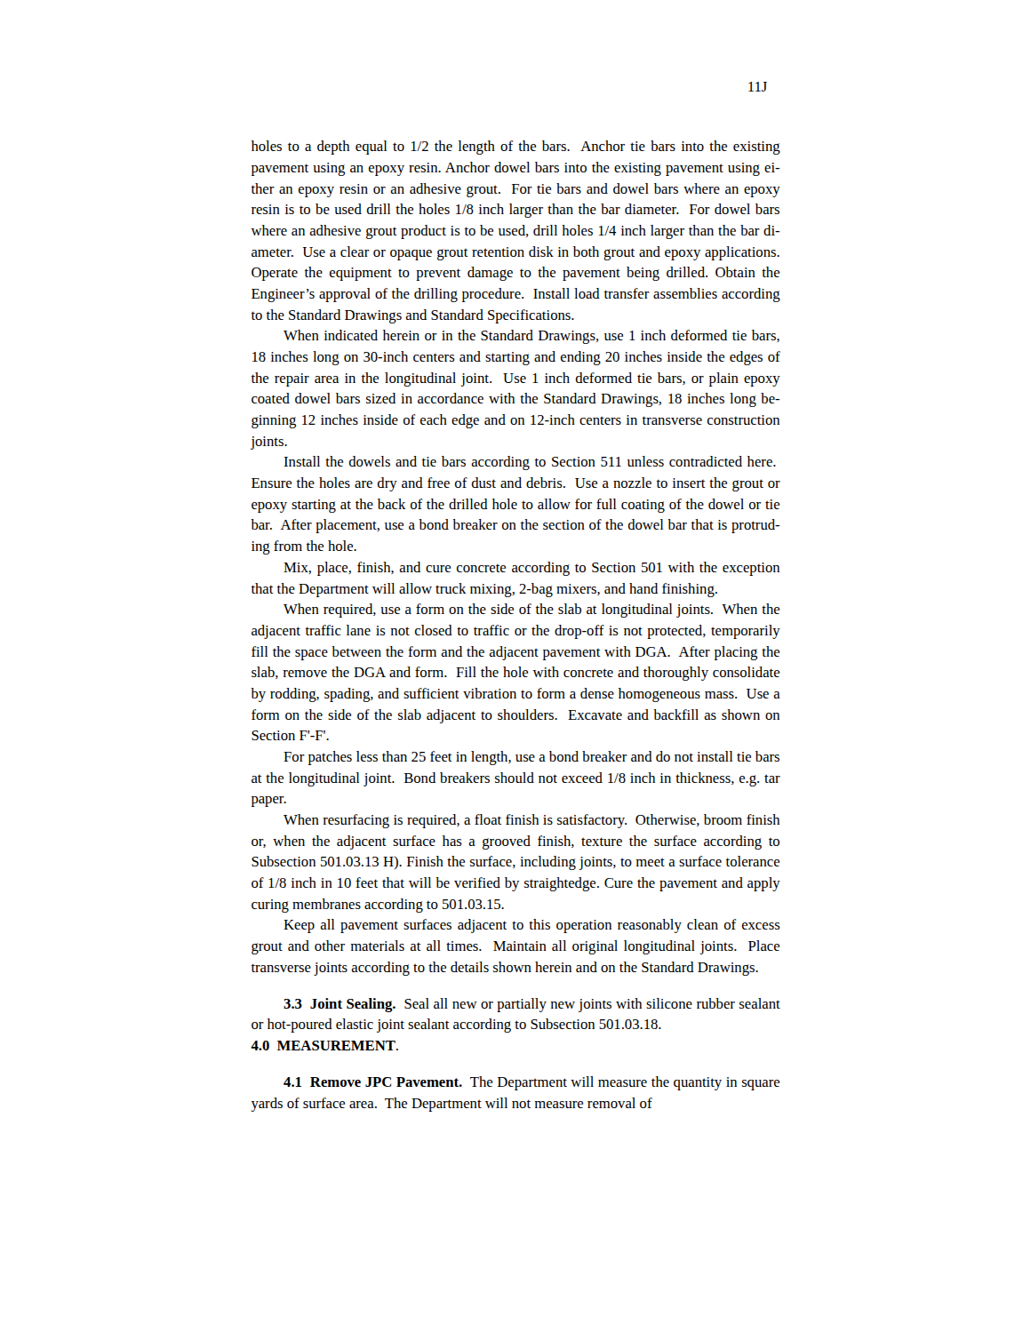11J
holes to a depth equal to 1/2 the length of the bars. Anchor tie bars into the existing pavement using an epoxy resin. Anchor dowel bars into the existing pavement using either an epoxy resin or an adhesive grout. For tie bars and dowel bars where an epoxy resin is to be used drill the holes 1/8 inch larger than the bar diameter. For dowel bars where an adhesive grout product is to be used, drill holes 1/4 inch larger than the bar diameter. Use a clear or opaque grout retention disk in both grout and epoxy applications. Operate the equipment to prevent damage to the pavement being drilled. Obtain the Engineer’s approval of the drilling procedure. Install load transfer assemblies according to the Standard Drawings and Standard Specifications.
When indicated herein or in the Standard Drawings, use 1 inch deformed tie bars, 18 inches long on 30-inch centers and starting and ending 20 inches inside the edges of the repair area in the longitudinal joint. Use 1 inch deformed tie bars, or plain epoxy coated dowel bars sized in accordance with the Standard Drawings, 18 inches long beginning 12 inches inside of each edge and on 12-inch centers in transverse construction joints.
Install the dowels and tie bars according to Section 511 unless contradicted here. Ensure the holes are dry and free of dust and debris. Use a nozzle to insert the grout or epoxy starting at the back of the drilled hole to allow for full coating of the dowel or tie bar. After placement, use a bond breaker on the section of the dowel bar that is protruding from the hole.
Mix, place, finish, and cure concrete according to Section 501 with the exception that the Department will allow truck mixing, 2-bag mixers, and hand finishing.
When required, use a form on the side of the slab at longitudinal joints. When the adjacent traffic lane is not closed to traffic or the drop-off is not protected, temporarily fill the space between the form and the adjacent pavement with DGA. After placing the slab, remove the DGA and form. Fill the hole with concrete and thoroughly consolidate by rodding, spading, and sufficient vibration to form a dense homogeneous mass. Use a form on the side of the slab adjacent to shoulders. Excavate and backfill as shown on Section F'-F'.
For patches less than 25 feet in length, use a bond breaker and do not install tie bars at the longitudinal joint. Bond breakers should not exceed 1/8 inch in thickness, e.g. tar paper.
When resurfacing is required, a float finish is satisfactory. Otherwise, broom finish or, when the adjacent surface has a grooved finish, texture the surface according to Subsection 501.03.13 H). Finish the surface, including joints, to meet a surface tolerance of 1/8 inch in 10 feet that will be verified by straightedge. Cure the pavement and apply curing membranes according to 501.03.15.
Keep all pavement surfaces adjacent to this operation reasonably clean of excess grout and other materials at all times. Maintain all original longitudinal joints. Place transverse joints according to the details shown herein and on the Standard Drawings.
3.3 Joint Sealing. Seal all new or partially new joints with silicone rubber sealant or hot-poured elastic joint sealant according to Subsection 501.03.18.
4.0 MEASUREMENT.
4.1 Remove JPC Pavement. The Department will measure the quantity in square yards of surface area. The Department will not measure removal of